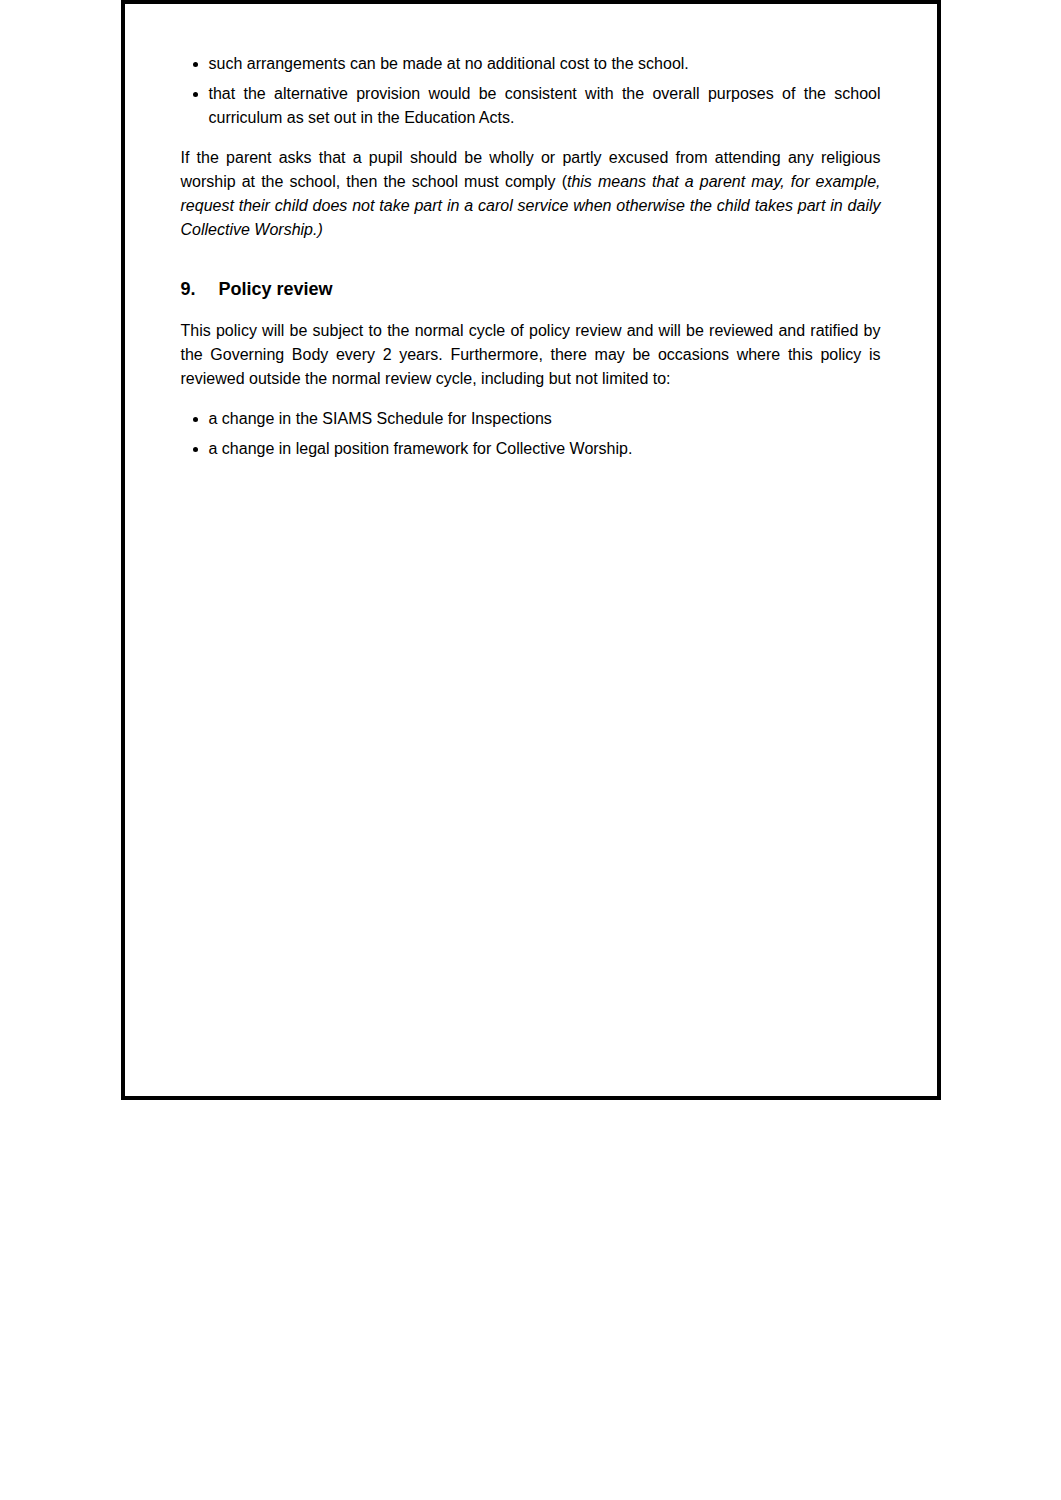such arrangements can be made at no additional cost to the school.
that the alternative provision would be consistent with the overall purposes of the school curriculum as set out in the Education Acts.
If the parent asks that a pupil should be wholly or partly excused from attending any religious worship at the school, then the school must comply (this means that a parent may, for example, request their child does not take part in a carol service when otherwise the child takes part in daily Collective Worship.)
9. Policy review
This policy will be subject to the normal cycle of policy review and will be reviewed and ratified by the Governing Body every 2 years. Furthermore, there may be occasions where this policy is reviewed outside the normal review cycle, including but not limited to:
a change in the SIAMS Schedule for Inspections
a change in legal position framework for Collective Worship.